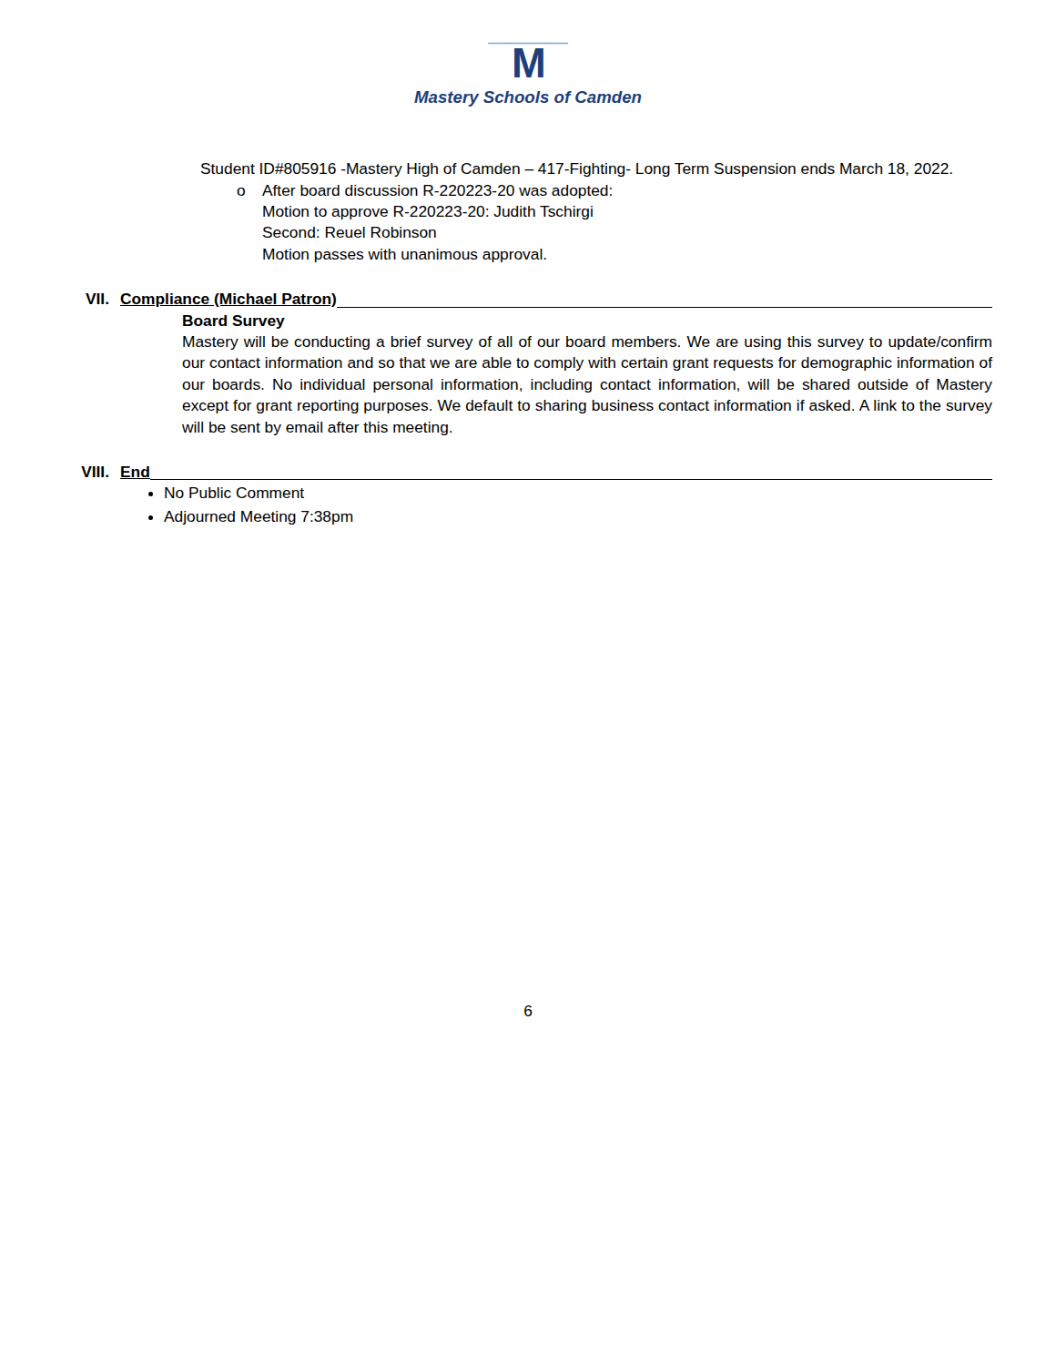——————M
Mastery Schools of Camden
Student ID#805916 -Mastery High of Camden – 417-Fighting- Long Term Suspension ends March 18, 2022.
o
After board discussion R-220223-20 was adopted:
Motion to approve R-220223-20: Judith Tschirgi
Second: Reuel Robinson
Motion passes with unanimous approval.
VII.
Compliance (Michael Patron)
Board Survey
Mastery will be conducting a brief survey of all of our board members. We are using this survey to update/confirm our contact information and so that we are able to comply with certain grant requests for demographic information of our boards. No individual personal information, including contact information, will be shared outside of Mastery except for grant reporting purposes. We default to sharing business contact information if asked. A link to the survey will be sent by email after this meeting.
VIII.
End
No Public Comment
Adjourned Meeting 7:38pm
6